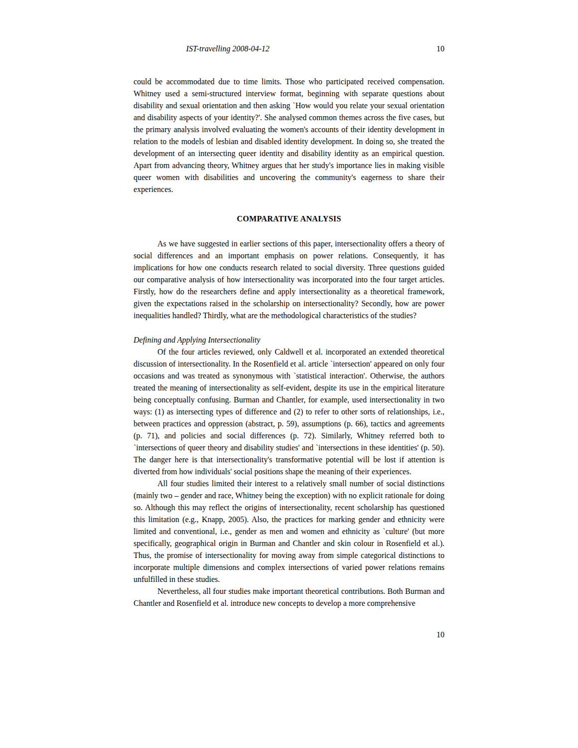IST-travelling 2008-04-12 10
could be accommodated due to time limits. Those who participated received compensation. Whitney used a semi-structured interview format, beginning with separate questions about disability and sexual orientation and then asking `How would you relate your sexual orientation and disability aspects of your identity?'. She analysed common themes across the five cases, but the primary analysis involved evaluating the women's accounts of their identity development in relation to the models of lesbian and disabled identity development. In doing so, she treated the development of an intersecting queer identity and disability identity as an empirical question. Apart from advancing theory, Whitney argues that her study's importance lies in making visible queer women with disabilities and uncovering the community's eagerness to share their experiences.
Comparative Analysis
As we have suggested in earlier sections of this paper, intersectionality offers a theory of social differences and an important emphasis on power relations. Consequently, it has implications for how one conducts research related to social diversity. Three questions guided our comparative analysis of how intersectionality was incorporated into the four target articles. Firstly, how do the researchers define and apply intersectionality as a theoretical framework, given the expectations raised in the scholarship on intersectionality? Secondly, how are power inequalities handled? Thirdly, what are the methodological characteristics of the studies?
Defining and Applying Intersectionality
Of the four articles reviewed, only Caldwell et al. incorporated an extended theoretical discussion of intersectionality. In the Rosenfield et al. article `intersection' appeared on only four occasions and was treated as synonymous with `statistical interaction'. Otherwise, the authors treated the meaning of intersectionality as self-evident, despite its use in the empirical literature being conceptually confusing. Burman and Chantler, for example, used intersectionality in two ways: (1) as intersecting types of difference and (2) to refer to other sorts of relationships, i.e., between practices and oppression (abstract, p. 59), assumptions (p. 66), tactics and agreements (p. 71), and policies and social differences (p. 72). Similarly, Whitney referred both to `intersections of queer theory and disability studies' and `intersections in these identities' (p. 50). The danger here is that intersectionality's transformative potential will be lost if attention is diverted from how individuals' social positions shape the meaning of their experiences.
All four studies limited their interest to a relatively small number of social distinctions (mainly two – gender and race, Whitney being the exception) with no explicit rationale for doing so. Although this may reflect the origins of intersectionality, recent scholarship has questioned this limitation (e.g., Knapp, 2005). Also, the practices for marking gender and ethnicity were limited and conventional, i.e., gender as men and women and ethnicity as `culture' (but more specifically, geographical origin in Burman and Chantler and skin colour in Rosenfield et al.). Thus, the promise of intersectionality for moving away from simple categorical distinctions to incorporate multiple dimensions and complex intersections of varied power relations remains unfulfilled in these studies.
Nevertheless, all four studies make important theoretical contributions. Both Burman and Chantler and Rosenfield et al. introduce new concepts to develop a more comprehensive
10